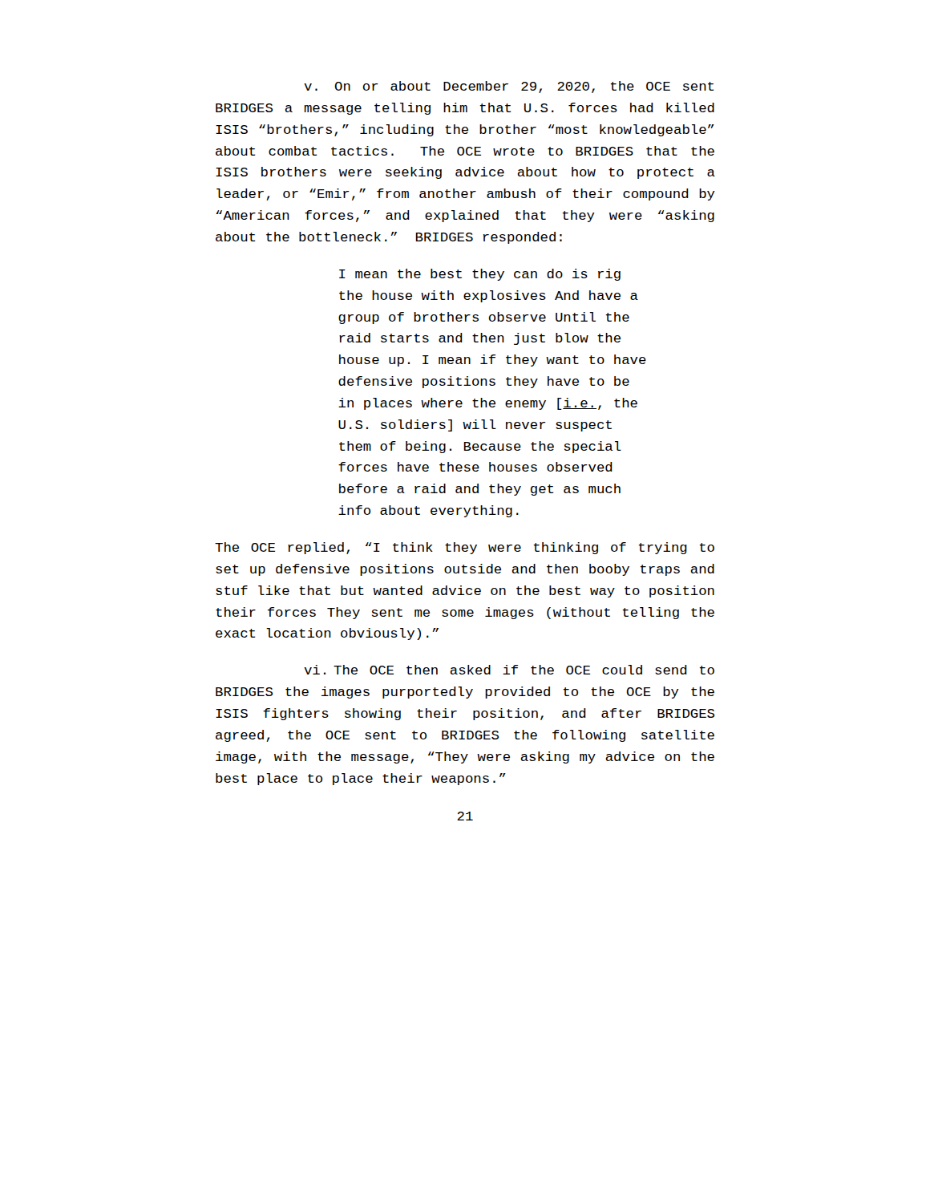v. On or about December 29, 2020, the OCE sent BRIDGES a message telling him that U.S. forces had killed ISIS “brothers,” including the brother “most knowledgeable” about combat tactics. The OCE wrote to BRIDGES that the ISIS brothers were seeking advice about how to protect a leader, or “Emir,” from another ambush of their compound by “American forces,” and explained that they were “asking about the bottleneck.” BRIDGES responded:
I mean the best they can do is rig the house with explosives And have a group of brothers observe Until the raid starts and then just blow the house up. I mean if they want to have defensive positions they have to be in places where the enemy [i.e., the U.S. soldiers] will never suspect them of being. Because the special forces have these houses observed before a raid and they get as much info about everything.
The OCE replied, “I think they were thinking of trying to set up defensive positions outside and then booby traps and stuf like that but wanted advice on the best way to position their forces They sent me some images (without telling the exact location obviously).”
vi. The OCE then asked if the OCE could send to BRIDGES the images purportedly provided to the OCE by the ISIS fighters showing their position, and after BRIDGES agreed, the OCE sent to BRIDGES the following satellite image, with the message, “They were asking my advice on the best place to place their weapons.”
21